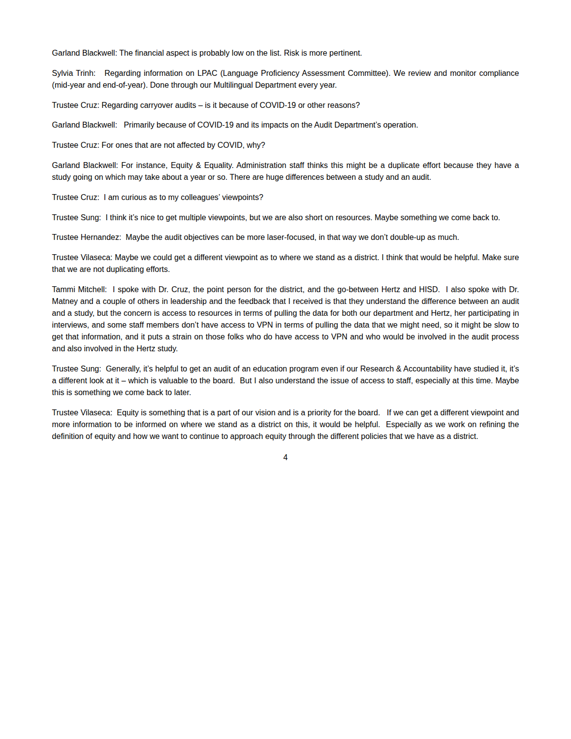Garland Blackwell: The financial aspect is probably low on the list. Risk is more pertinent.
Sylvia Trinh: Regarding information on LPAC (Language Proficiency Assessment Committee). We review and monitor compliance (mid-year and end-of-year). Done through our Multilingual Department every year.
Trustee Cruz: Regarding carryover audits – is it because of COVID-19 or other reasons?
Garland Blackwell: Primarily because of COVID-19 and its impacts on the Audit Department’s operation.
Trustee Cruz: For ones that are not affected by COVID, why?
Garland Blackwell: For instance, Equity & Equality. Administration staff thinks this might be a duplicate effort because they have a study going on which may take about a year or so. There are huge differences between a study and an audit.
Trustee Cruz: I am curious as to my colleagues’ viewpoints?
Trustee Sung: I think it’s nice to get multiple viewpoints, but we are also short on resources. Maybe something we come back to.
Trustee Hernandez: Maybe the audit objectives can be more laser-focused, in that way we don’t double-up as much.
Trustee Vilaseca: Maybe we could get a different viewpoint as to where we stand as a district. I think that would be helpful. Make sure that we are not duplicating efforts.
Tammi Mitchell: I spoke with Dr. Cruz, the point person for the district, and the go-between Hertz and HISD. I also spoke with Dr. Matney and a couple of others in leadership and the feedback that I received is that they understand the difference between an audit and a study, but the concern is access to resources in terms of pulling the data for both our department and Hertz, her participating in interviews, and some staff members don’t have access to VPN in terms of pulling the data that we might need, so it might be slow to get that information, and it puts a strain on those folks who do have access to VPN and who would be involved in the audit process and also involved in the Hertz study.
Trustee Sung: Generally, it’s helpful to get an audit of an education program even if our Research & Accountability have studied it, it’s a different look at it – which is valuable to the board. But I also understand the issue of access to staff, especially at this time. Maybe this is something we come back to later.
Trustee Vilaseca: Equity is something that is a part of our vision and is a priority for the board. If we can get a different viewpoint and more information to be informed on where we stand as a district on this, it would be helpful. Especially as we work on refining the definition of equity and how we want to continue to approach equity through the different policies that we have as a district.
4